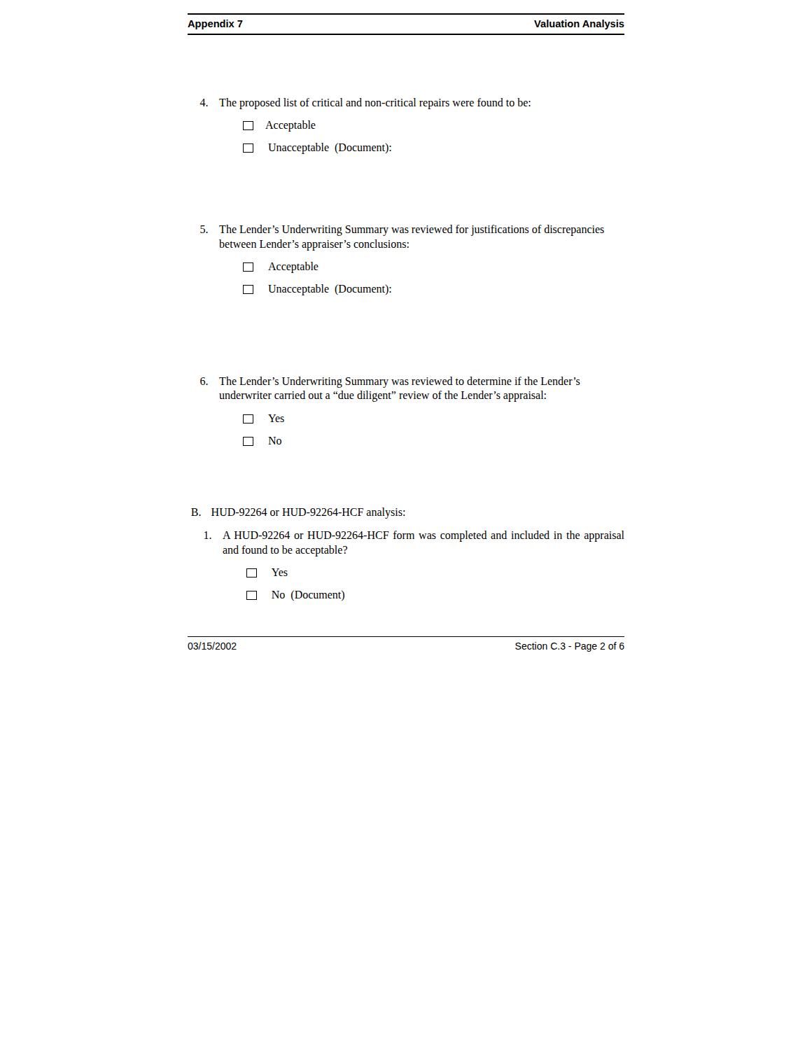Appendix 7 Valuation Analysis
The proposed list of critical and non-critical repairs were found to be: Acceptable Unacceptable (Document):
The Lender’s Underwriting Summary was reviewed for justifications of discrepancies between Lender’s appraiser’s conclusions: Acceptable Unacceptable (Document):
The Lender’s Underwriting Summary was reviewed to determine if the Lender’s underwriter carried out a “due diligent” review of the Lender’s appraisal: Yes No
B. HUD-92264 or HUD-92264-HCF analysis:
A HUD-92264 or HUD-92264-HCF form was completed and included in the appraisal and found to be acceptable? Yes No (Document)
03/15/2002 Section C.3 - Page 2 of 6